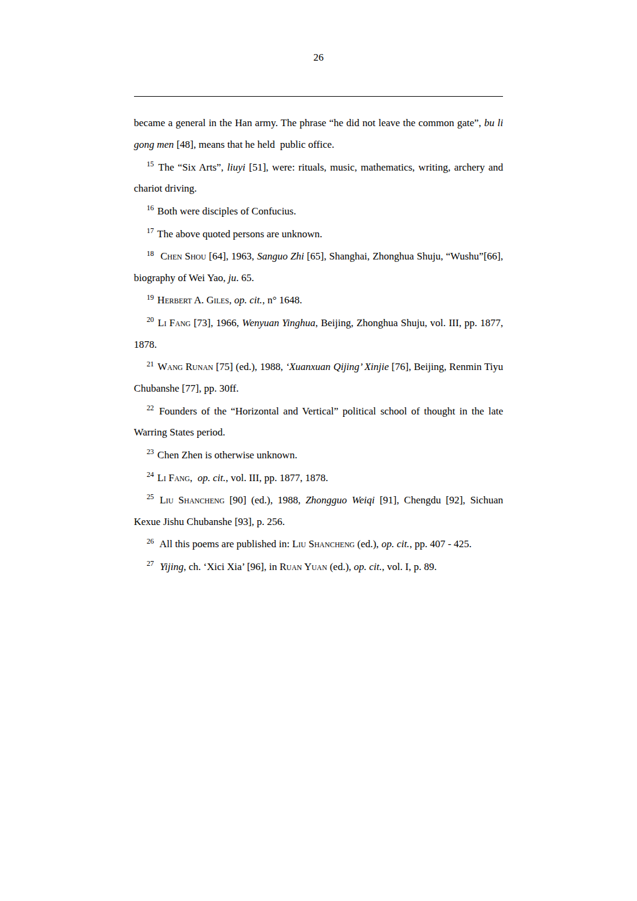26
became a general in the Han army. The phrase “he did not leave the common gate”, bu li gong men [48], means that he held public office.
15 The “Six Arts”, liuyi [51], were: rituals, music, mathematics, writing, archery and chariot driving.
16 Both were disciples of Confucius.
17 The above quoted persons are unknown.
18 Chen Shou [64], 1963, Sanguo Zhi [65], Shanghai, Zhonghua Shuju, “Wushu”[66], biography of Wei Yao, ju. 65.
19 Herbert A. Giles, op. cit., n° 1648.
20 Li Fang [73], 1966, Wenyuan Yinghua, Beijing, Zhonghua Shuju, vol. III, pp. 1877, 1878.
21 Wang Runan [75] (ed.), 1988, ‘Xuanxuan Qijing’ Xinjie [76], Beijing, Renmin Tiyu Chubanshe [77], pp. 30ff.
22 Founders of the “Horizontal and Vertical” political school of thought in the late Warring States period.
23 Chen Zhen is otherwise unknown.
24 Li Fang, op. cit., vol. III, pp. 1877, 1878.
25 Liu Shancheng [90] (ed.), 1988, Zhongguo Weiqi [91], Chengdu [92], Sichuan Kexue Jishu Chubanshe [93], p. 256.
26 All this poems are published in: Liu Shancheng (ed.), op. cit., pp. 407 - 425.
27 Yijing, ch. ‘Xici Xia’ [96], in Ruan Yuan (ed.), op. cit., vol. I, p. 89.